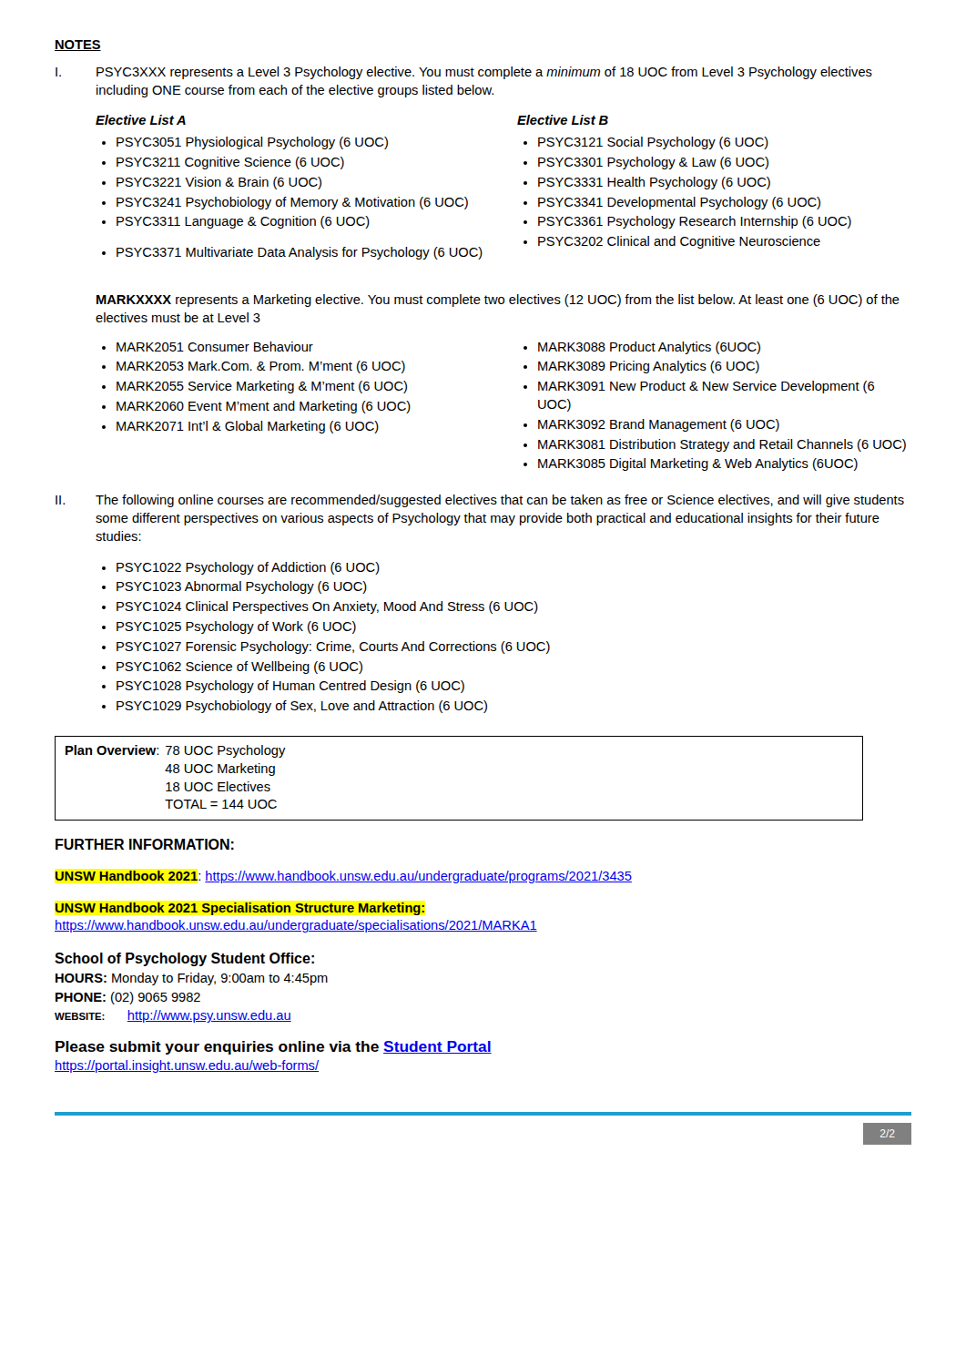NOTES
I.
PSYC3XXX represents a Level 3 Psychology elective. You must complete a minimum of 18 UOC from Level 3 Psychology electives including ONE course from each of the elective groups listed below.
Elective List A
PSYC3051 Physiological Psychology (6 UOC)
PSYC3211 Cognitive Science (6 UOC)
PSYC3221 Vision & Brain (6 UOC)
PSYC3241 Psychobiology of Memory & Motivation (6 UOC)
PSYC3311 Language & Cognition (6 UOC)
PSYC3371 Multivariate Data Analysis for Psychology (6 UOC)
Elective List B
PSYC3121 Social Psychology (6 UOC)
PSYC3301 Psychology & Law (6 UOC)
PSYC3331 Health Psychology (6 UOC)
PSYC3341 Developmental Psychology (6 UOC)
PSYC3361 Psychology Research Internship (6 UOC)
PSYC3202 Clinical and Cognitive Neuroscience
MARKXXXX represents a Marketing elective. You must complete two electives (12 UOC) from the list below. At least one (6 UOC) of the electives must be at Level 3
MARK2051 Consumer Behaviour
MARK2053 Mark.Com. & Prom. M’ment (6 UOC)
MARK2055 Service Marketing & M’ment (6 UOC)
MARK2060 Event M’ment and Marketing (6 UOC)
MARK2071 Int’l & Global Marketing (6 UOC)
MARK3088 Product Analytics (6UOC)
MARK3089 Pricing Analytics (6 UOC)
MARK3091 New Product & New Service Development (6 UOC)
MARK3092 Brand Management (6 UOC)
MARK3081 Distribution Strategy and Retail Channels (6 UOC)
MARK3085 Digital Marketing & Web Analytics (6UOC)
II.
The following online courses are recommended/suggested electives that can be taken as free or Science electives, and will give students some different perspectives on various aspects of Psychology that may provide both practical and educational insights for their future studies:
PSYC1022 Psychology of Addiction (6 UOC)
PSYC1023 Abnormal Psychology (6 UOC)
PSYC1024 Clinical Perspectives On Anxiety, Mood And Stress (6 UOC)
PSYC1025 Psychology of Work (6 UOC)
PSYC1027 Forensic Psychology: Crime, Courts And Corrections (6 UOC)
PSYC1062 Science of Wellbeing (6 UOC)
PSYC1028 Psychology of Human Centred Design (6 UOC)
PSYC1029 Psychobiology of Sex, Love and Attraction (6 UOC)
| Plan Overview : | 78 UOC Psychology |
| | 48 UOC Marketing |
| | 18 UOC Electives |
| | TOTAL = 144 UOC |
FURTHER INFORMATION:
UNSW Handbook 2021: https://www.handbook.unsw.edu.au/undergraduate/programs/2021/3435
UNSW Handbook 2021 Specialisation Structure Marketing:
https://www.handbook.unsw.edu.au/undergraduate/specialisations/2021/MARKA1
School of Psychology Student Office:
HOURS: Monday to Friday, 9:00am to 4:45pm
PHONE: (02) 9065 9982
WEBSITE: http://www.psy.unsw.edu.au
Please submit your enquiries online via the Student Portal
https://portal.insight.unsw.edu.au/web-forms/
2/2